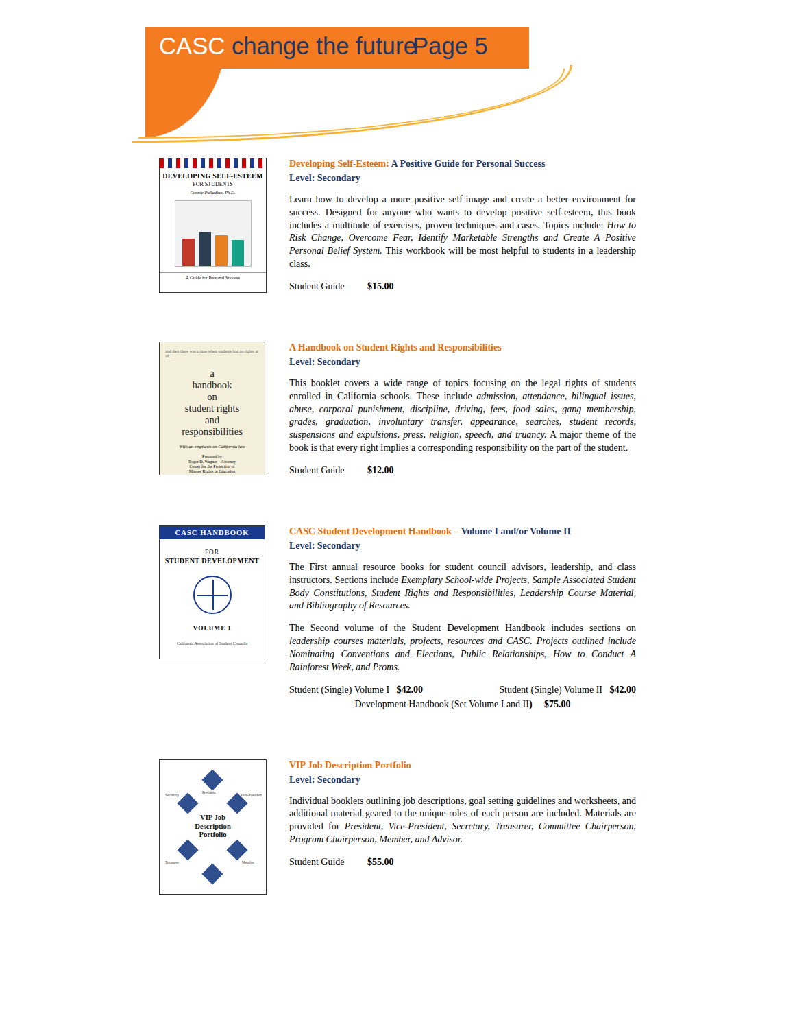CASC change the future
Page 5
DEVELOPING SELF-ESTEEM
FOR STUDENTS
Connie Palladino, Ph.D.
A Guide for Personal Success
Developing Self-Esteem: A Positive Guide for Personal Success
Level: Secondary
Learn how to develop a more positive self-image and create a better environment for success. Designed for anyone who wants to develop positive self-esteem, this book includes a multitude of exercises, proven techniques and cases. Topics include: How to Risk Change, Overcome Fear, Identify Marketable Strengths and Create A Positive Personal Belief System. This workbook will be most helpful to students in a leadership class.
Student Guide $15.00
and then there was a time when students had no rights at all...
a
handbook
on
student rights
and
responsibilities
With an emphasis on California law
Prepared by
Roger D. Wagner – Attorney
Center for the Protection of
Minors' Rights in Education
A major theme of the book is that every right implies a corresponding responsibility.
A Handbook on Student Rights and Responsibilities
Level: Secondary
This booklet covers a wide range of topics focusing on the legal rights of students enrolled in California schools. These include admission, attendance, bilingual issues, abuse, corporal punishment, discipline, driving, fees, food sales, gang membership, grades, graduation, involuntary transfer, appearance, searches, student records, suspensions and expulsions, press, religion, speech, and truancy. A major theme of the book is that every right implies a corresponding responsibility on the part of the student.
Student Guide $12.00
CASC HANDBOOK
FOR
STUDENT DEVELOPMENT
VOLUME I
California Association of Student Councils
CASC Student Development Handbook – Volume I and/or Volume II
Level: Secondary
The First annual resource books for student council advisors, leadership, and class instructors. Sections include Exemplary School-wide Projects, Sample Associated Student Body Constitutions, Student Rights and Responsibilities, Leadership Course Material, and Bibliography of Resources.
The Second volume of the Student Development Handbook includes sections on leadership courses materials, projects, resources and CASC. Projects outlined include Nominating Conventions and Elections, Public Relationships, How to Conduct A Rainforest Week, and Proms.
Student (Single) Volume I $42.00 Student (Single) Volume II $42.00
Development Handbook (Set Volume I and II) $75.00
President
Secretary
Vice-President
Treasurer
Member
VIP Job
Description
Portfolio
VIP Job Description Portfolio
Level: Secondary
Individual booklets outlining job descriptions, goal setting guidelines and worksheets, and additional material geared to the unique roles of each person are included. Materials are provided for President, Vice-President, Secretary, Treasurer, Committee Chairperson, Program Chairperson, Member, and Advisor.
Student Guide $55.00